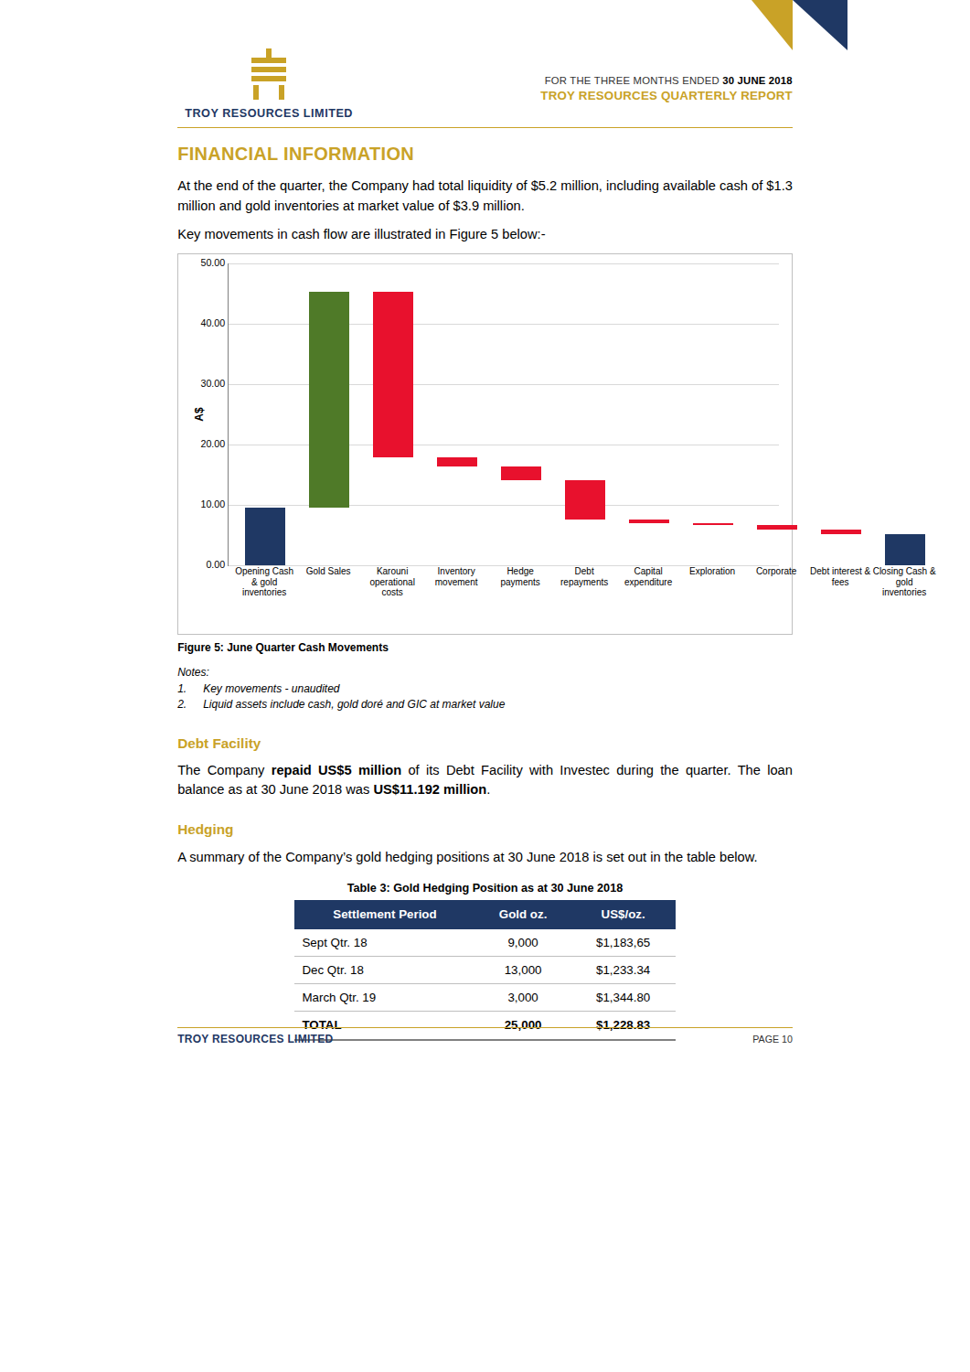TROY RESOURCES LIMITED
FOR THE THREE MONTHS ENDED 30 JUNE 2018
TROY RESOURCES QUARTERLY REPORT
FINANCIAL INFORMATION
At the end of the quarter, the Company had total liquidity of $5.2 million, including available cash of $1.3 million and gold inventories at market value of $3.9 million.
Key movements in cash flow are illustrated in Figure 5 below:-
0.00
10.00
20.00
30.00
40.00
50.00
A$
Opening Cash & gold inventories
Gold Sales
Karouni operational costs
Inventory movement
Hedge payments
Debt repayments
Capital expenditure
Exploration
Corporate
Debt interest & fees
Closing Cash & gold inventories
Figure 5: June Quarter Cash Movements
Notes:
1.
Key movements - unaudited
2.
Liquid assets include cash, gold doré and GIC at market value
Debt Facility
The Company repaid US$5 million of its Debt Facility with Investec during the quarter. The loan balance as at 30 June 2018 was US$11.192 million.
Hedging
A summary of the Company’s gold hedging positions at 30 June 2018 is set out in the table below.
Table 3: Gold Hedging Position as at 30 June 2018
| Settlement Period | Gold oz. | US$/oz. |
| --- | --- | --- |
| Sept Qtr. 18 | 9,000 | $1,183,65 |
| Dec Qtr. 18 | 13,000 | $1,233.34 |
| March Qtr. 19 | 3,000 | $1,344.80 |
| TOTAL | 25,000 | $1,228.83 |
TROY RESOURCES LIMITED
PAGE 10